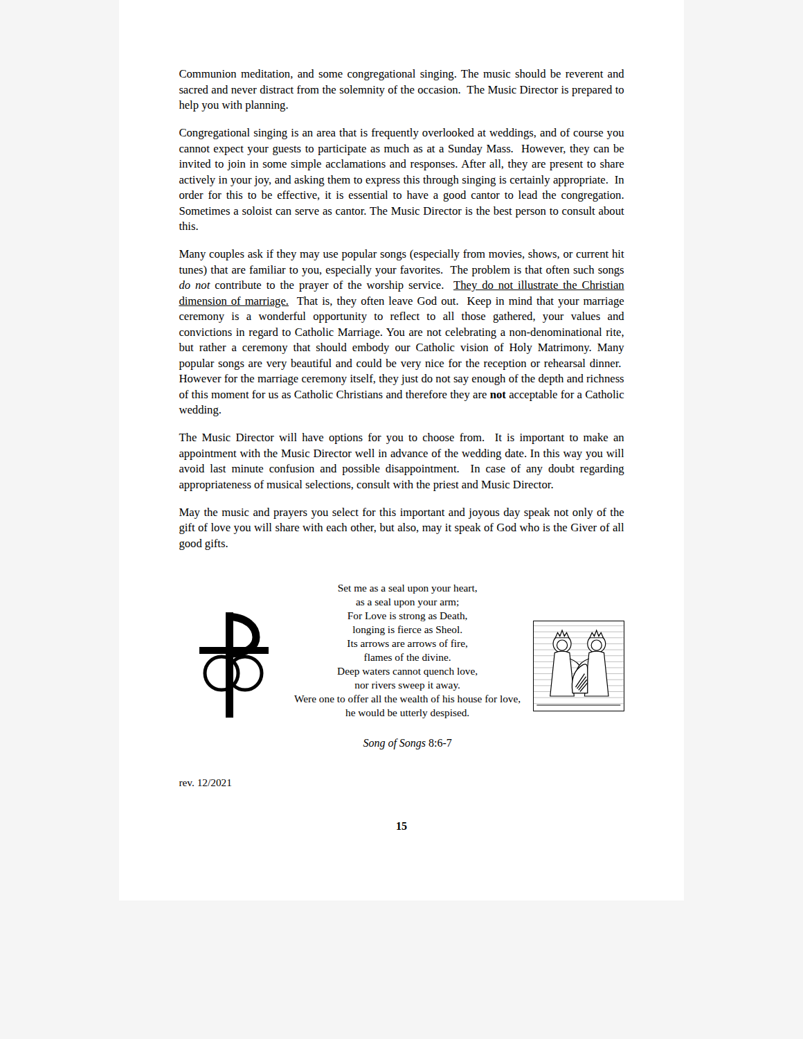Communion meditation, and some congregational singing. The music should be reverent and sacred and never distract from the solemnity of the occasion. The Music Director is prepared to help you with planning.
Congregational singing is an area that is frequently overlooked at weddings, and of course you cannot expect your guests to participate as much as at a Sunday Mass. However, they can be invited to join in some simple acclamations and responses. After all, they are present to share actively in your joy, and asking them to express this through singing is certainly appropriate. In order for this to be effective, it is essential to have a good cantor to lead the congregation. Sometimes a soloist can serve as cantor. The Music Director is the best person to consult about this.
Many couples ask if they may use popular songs (especially from movies, shows, or current hit tunes) that are familiar to you, especially your favorites. The problem is that often such songs do not contribute to the prayer of the worship service. They do not illustrate the Christian dimension of marriage. That is, they often leave God out. Keep in mind that your marriage ceremony is a wonderful opportunity to reflect to all those gathered, your values and convictions in regard to Catholic Marriage. You are not celebrating a non-denominational rite, but rather a ceremony that should embody our Catholic vision of Holy Matrimony. Many popular songs are very beautiful and could be very nice for the reception or rehearsal dinner. However for the marriage ceremony itself, they just do not say enough of the depth and richness of this moment for us as Catholic Christians and therefore they are not acceptable for a Catholic wedding.
The Music Director will have options for you to choose from. It is important to make an appointment with the Music Director well in advance of the wedding date. In this way you will avoid last minute confusion and possible disappointment. In case of any doubt regarding appropriateness of musical selections, consult with the priest and Music Director.
May the music and prayers you select for this important and joyous day speak not only of the gift of love you will share with each other, but also, may it speak of God who is the Giver of all good gifts.
Set me as a seal upon your heart,
as a seal upon your arm;
For Love is strong as Death,
longing is fierce as Sheol.
Its arrows are arrows of fire,
flames of the divine.
Deep waters cannot quench love,
nor rivers sweep it away.
Were one to offer all the wealth of his house for love,
he would be utterly despised.
Song of Songs 8:6-7
rev. 12/2021
15